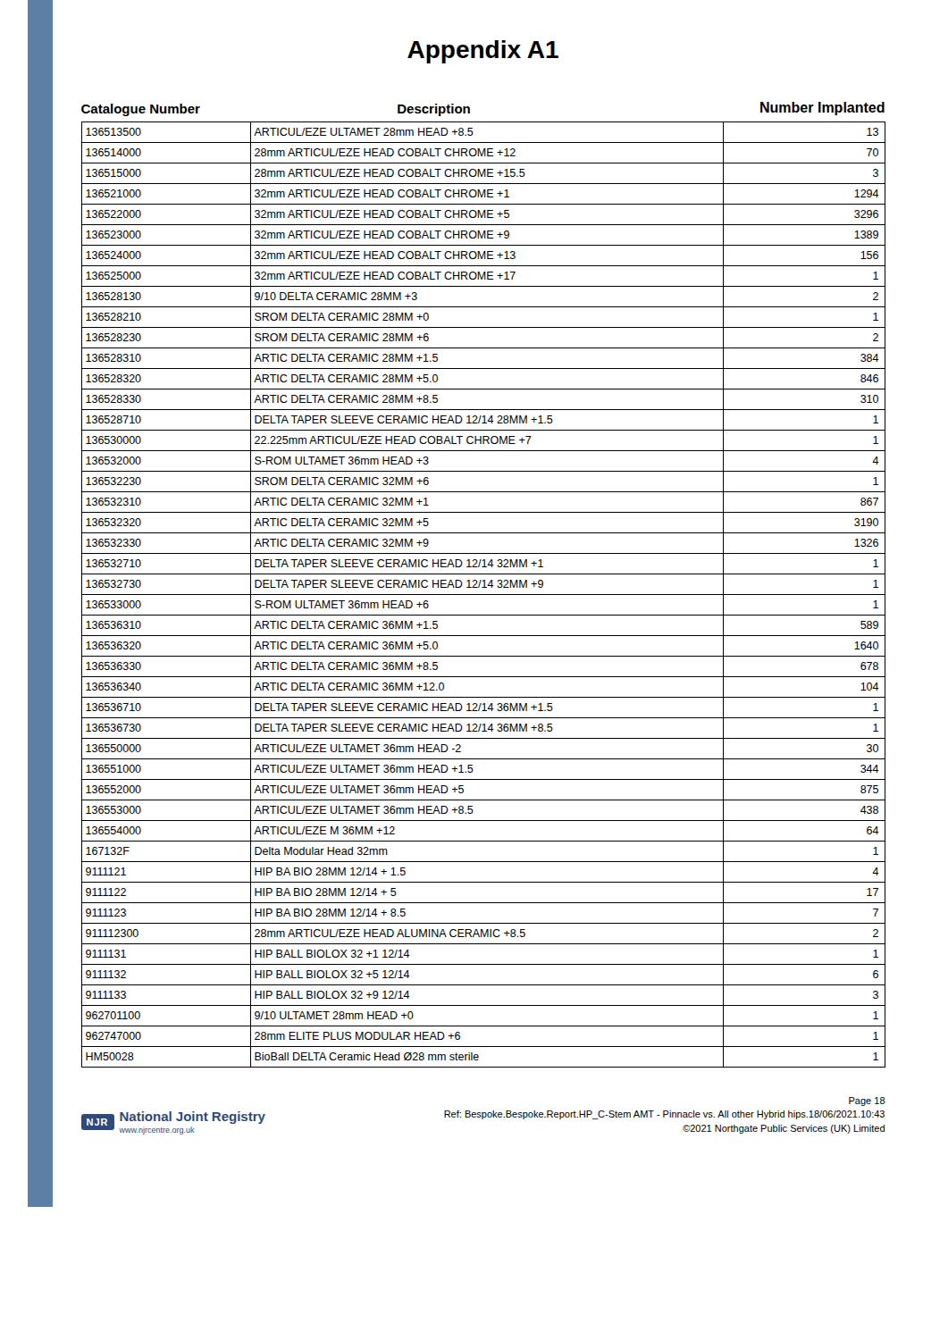Appendix A1
Catalogue Number
Description
Number Implanted
| 136513500 | ARTICUL/EZE ULTAMET 28mm HEAD +8.5 | 13 |
| 136514000 | 28mm ARTICUL/EZE HEAD COBALT CHROME +12 | 70 |
| 136515000 | 28mm ARTICUL/EZE HEAD COBALT CHROME +15.5 | 3 |
| 136521000 | 32mm ARTICUL/EZE HEAD COBALT CHROME +1 | 1294 |
| 136522000 | 32mm ARTICUL/EZE HEAD COBALT CHROME +5 | 3296 |
| 136523000 | 32mm ARTICUL/EZE HEAD COBALT CHROME +9 | 1389 |
| 136524000 | 32mm ARTICUL/EZE HEAD COBALT CHROME +13 | 156 |
| 136525000 | 32mm ARTICUL/EZE HEAD COBALT CHROME +17 | 1 |
| 136528130 | 9/10 DELTA CERAMIC 28MM +3 | 2 |
| 136528210 | SROM DELTA CERAMIC 28MM +0 | 1 |
| 136528230 | SROM DELTA CERAMIC 28MM +6 | 2 |
| 136528310 | ARTIC DELTA CERAMIC 28MM +1.5 | 384 |
| 136528320 | ARTIC DELTA CERAMIC 28MM +5.0 | 846 |
| 136528330 | ARTIC DELTA CERAMIC 28MM +8.5 | 310 |
| 136528710 | DELTA TAPER SLEEVE CERAMIC HEAD 12/14 28MM +1.5 | 1 |
| 136530000 | 22.225mm ARTICUL/EZE HEAD COBALT CHROME +7 | 1 |
| 136532000 | S-ROM ULTAMET 36mm HEAD +3 | 4 |
| 136532230 | SROM DELTA CERAMIC 32MM +6 | 1 |
| 136532310 | ARTIC DELTA CERAMIC 32MM +1 | 867 |
| 136532320 | ARTIC DELTA CERAMIC 32MM +5 | 3190 |
| 136532330 | ARTIC DELTA CERAMIC 32MM +9 | 1326 |
| 136532710 | DELTA TAPER SLEEVE CERAMIC HEAD 12/14 32MM +1 | 1 |
| 136532730 | DELTA TAPER SLEEVE CERAMIC HEAD 12/14 32MM +9 | 1 |
| 136533000 | S-ROM ULTAMET 36mm HEAD +6 | 1 |
| 136536310 | ARTIC DELTA CERAMIC 36MM +1.5 | 589 |
| 136536320 | ARTIC DELTA CERAMIC 36MM +5.0 | 1640 |
| 136536330 | ARTIC DELTA CERAMIC 36MM +8.5 | 678 |
| 136536340 | ARTIC DELTA CERAMIC 36MM +12.0 | 104 |
| 136536710 | DELTA TAPER SLEEVE CERAMIC HEAD 12/14 36MM +1.5 | 1 |
| 136536730 | DELTA TAPER SLEEVE CERAMIC HEAD 12/14 36MM +8.5 | 1 |
| 136550000 | ARTICUL/EZE ULTAMET 36mm HEAD -2 | 30 |
| 136551000 | ARTICUL/EZE ULTAMET 36mm HEAD +1.5 | 344 |
| 136552000 | ARTICUL/EZE ULTAMET 36mm HEAD +5 | 875 |
| 136553000 | ARTICUL/EZE ULTAMET 36mm HEAD +8.5 | 438 |
| 136554000 | ARTICUL/EZE M 36MM +12 | 64 |
| 167132F | Delta Modular Head 32mm | 1 |
| 9111121 | HIP BA BIO 28MM 12/14 + 1.5 | 4 |
| 9111122 | HIP BA BIO 28MM 12/14 + 5 | 17 |
| 9111123 | HIP BA BIO 28MM 12/14 + 8.5 | 7 |
| 911112300 | 28mm ARTICUL/EZE HEAD ALUMINA CERAMIC +8.5 | 2 |
| 9111131 | HIP BALL BIOLOX 32 +1 12/14 | 1 |
| 9111132 | HIP BALL BIOLOX 32 +5 12/14 | 6 |
| 9111133 | HIP BALL BIOLOX 32 +9 12/14 | 3 |
| 962701100 | 9/10 ULTAMET 28mm HEAD +0 | 1 |
| 962747000 | 28mm ELITE PLUS MODULAR HEAD +6 | 1 |
| HM50028 | BioBall DELTA Ceramic Head Ø28 mm sterile | 1 |
NJR National Joint Registry
www.njrcentre.org.uk
Page 18
Ref: Bespoke.Bespoke.Report.HP_C-Stem AMT - Pinnacle vs. All other Hybrid hips.18/06/2021.10:43
©2021 Northgate Public Services (UK) Limited